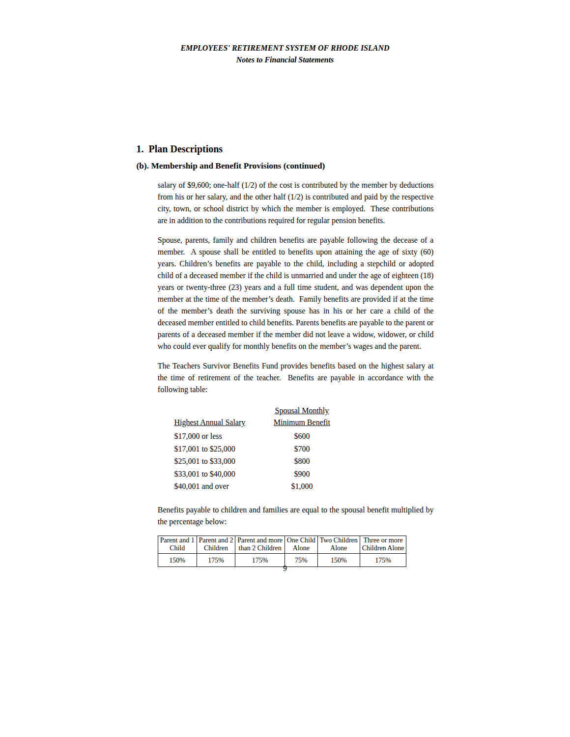EMPLOYEES' RETIREMENT SYSTEM OF RHODE ISLAND Notes to Financial Statements
1. Plan Descriptions
(b). Membership and Benefit Provisions (continued)
salary of $9,600; one-half (1/2) of the cost is contributed by the member by deductions from his or her salary, and the other half (1/2) is contributed and paid by the respective city, town, or school district by which the member is employed. These contributions are in addition to the contributions required for regular pension benefits.
Spouse, parents, family and children benefits are payable following the decease of a member. A spouse shall be entitled to benefits upon attaining the age of sixty (60) years. Children’s benefits are payable to the child, including a stepchild or adopted child of a deceased member if the child is unmarried and under the age of eighteen (18) years or twenty-three (23) years and a full time student, and was dependent upon the member at the time of the member’s death. Family benefits are provided if at the time of the member’s death the surviving spouse has in his or her care a child of the deceased member entitled to child benefits. Parents benefits are payable to the parent or parents of a deceased member if the member did not leave a widow, widower, or child who could ever qualify for monthly benefits on the member’s wages and the parent.
The Teachers Survivor Benefits Fund provides benefits based on the highest salary at the time of retirement of the teacher. Benefits are payable in accordance with the following table:
| Highest Annual Salary | Spousal Monthly Minimum Benefit |
| --- | --- |
| $17,000 or less | $600 |
| $17,001 to $25,000 | $700 |
| $25,001 to $33,000 | $800 |
| $33,001 to $40,000 | $900 |
| $40,001 and over | $1,000 |
Benefits payable to children and families are equal to the spousal benefit multiplied by the percentage below:
| Parent and 1 Child | Parent and 2 Children | Parent and more than 2 Children | One Child Alone | Two Children Alone | Three or more Children Alone |
| --- | --- | --- | --- | --- | --- |
| 150% | 175% | 175% | 75% | 150% | 175% |
9